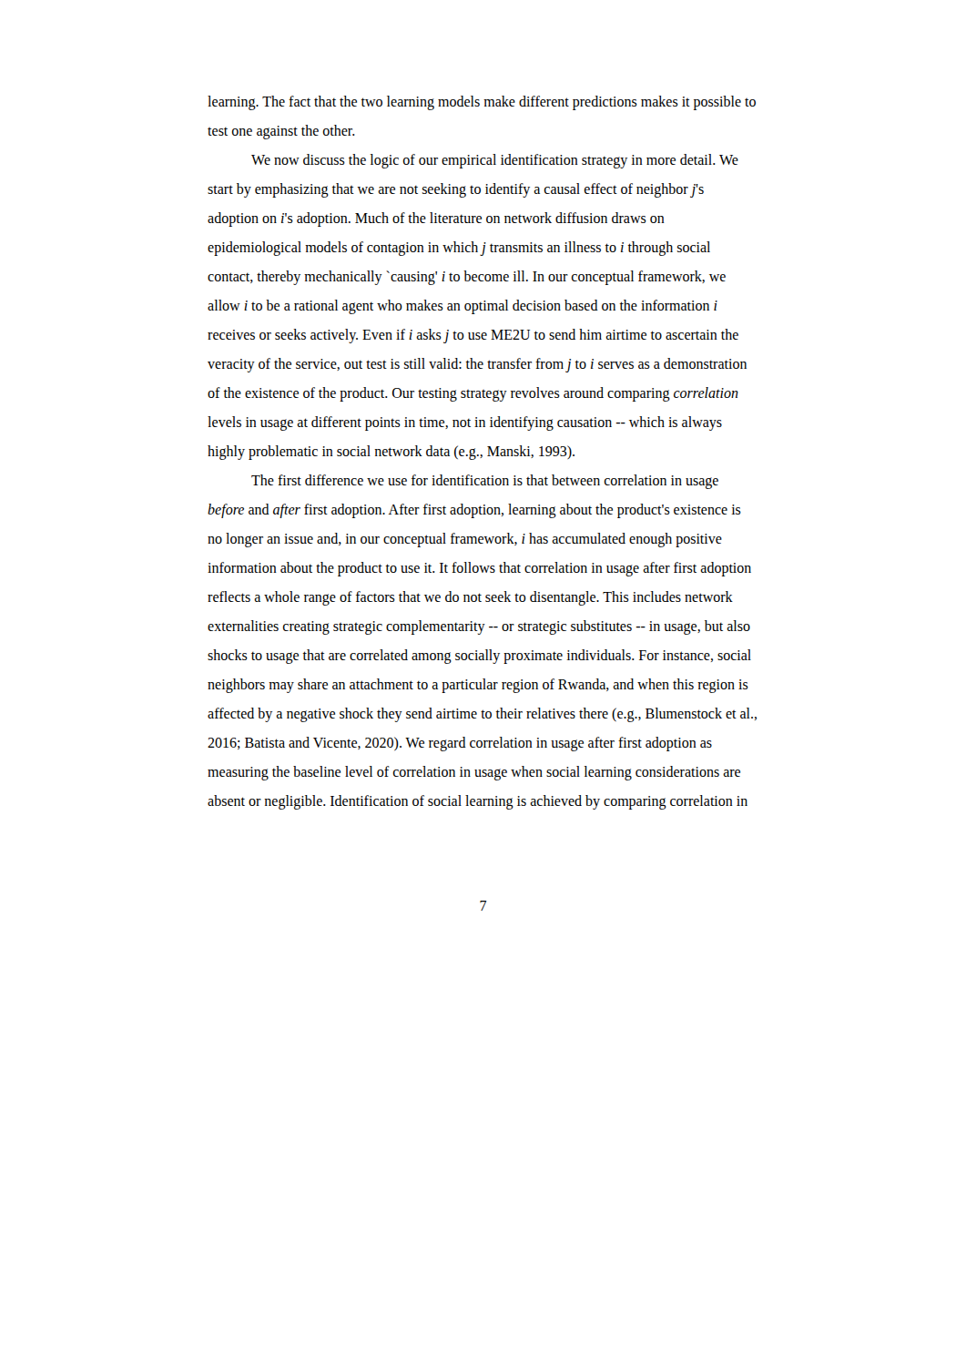learning. The fact that the two learning models make different predictions makes it possible to test one against the other.
We now discuss the logic of our empirical identification strategy in more detail. We start by emphasizing that we are not seeking to identify a causal effect of neighbor j's adoption on i's adoption. Much of the literature on network diffusion draws on epidemiological models of contagion in which j transmits an illness to i through social contact, thereby mechanically `causing' i to become ill. In our conceptual framework, we allow i to be a rational agent who makes an optimal decision based on the information i receives or seeks actively. Even if i asks j to use ME2U to send him airtime to ascertain the veracity of the service, out test is still valid: the transfer from j to i serves as a demonstration of the existence of the product. Our testing strategy revolves around comparing correlation levels in usage at different points in time, not in identifying causation -- which is always highly problematic in social network data (e.g., Manski, 1993).
The first difference we use for identification is that between correlation in usage before and after first adoption. After first adoption, learning about the product's existence is no longer an issue and, in our conceptual framework, i has accumulated enough positive information about the product to use it. It follows that correlation in usage after first adoption reflects a whole range of factors that we do not seek to disentangle. This includes network externalities creating strategic complementarity -- or strategic substitutes -- in usage, but also shocks to usage that are correlated among socially proximate individuals. For instance, social neighbors may share an attachment to a particular region of Rwanda, and when this region is affected by a negative shock they send airtime to their relatives there (e.g., Blumenstock et al., 2016; Batista and Vicente, 2020). We regard correlation in usage after first adoption as measuring the baseline level of correlation in usage when social learning considerations are absent or negligible. Identification of social learning is achieved by comparing correlation in
7